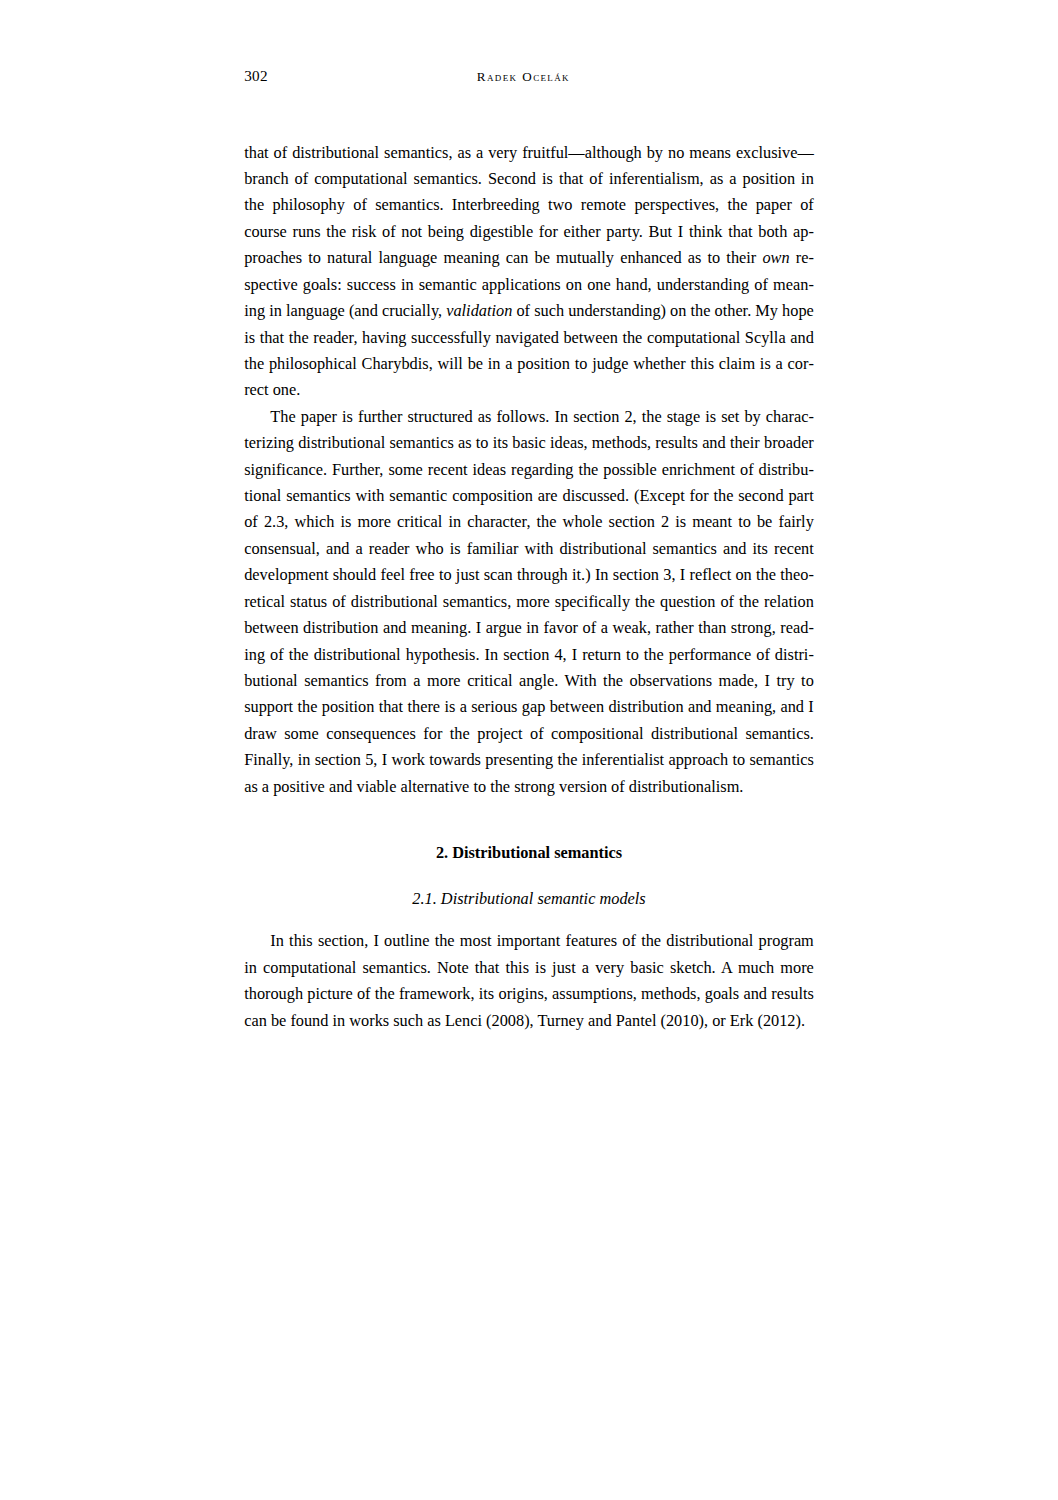302
Radek Ocelák
that of distributional semantics, as a very fruitful—although by no means exclusive—branch of computational semantics. Second is that of inferentialism, as a position in the philosophy of semantics. Interbreeding two remote perspectives, the paper of course runs the risk of not being digestible for either party. But I think that both approaches to natural language meaning can be mutually enhanced as to their own respective goals: success in semantic applications on one hand, understanding of meaning in language (and crucially, validation of such understanding) on the other. My hope is that the reader, having successfully navigated between the computational Scylla and the philosophical Charybdis, will be in a position to judge whether this claim is a correct one.
The paper is further structured as follows. In section 2, the stage is set by characterizing distributional semantics as to its basic ideas, methods, results and their broader significance. Further, some recent ideas regarding the possible enrichment of distributional semantics with semantic composition are discussed. (Except for the second part of 2.3, which is more critical in character, the whole section 2 is meant to be fairly consensual, and a reader who is familiar with distributional semantics and its recent development should feel free to just scan through it.) In section 3, I reflect on the theoretical status of distributional semantics, more specifically the question of the relation between distribution and meaning. I argue in favor of a weak, rather than strong, reading of the distributional hypothesis. In section 4, I return to the performance of distributional semantics from a more critical angle. With the observations made, I try to support the position that there is a serious gap between distribution and meaning, and I draw some consequences for the project of compositional distributional semantics. Finally, in section 5, I work towards presenting the inferentialist approach to semantics as a positive and viable alternative to the strong version of distributionalism.
2. Distributional semantics
2.1. Distributional semantic models
In this section, I outline the most important features of the distributional program in computational semantics. Note that this is just a very basic sketch. A much more thorough picture of the framework, its origins, assumptions, methods, goals and results can be found in works such as Lenci (2008), Turney and Pantel (2010), or Erk (2012).